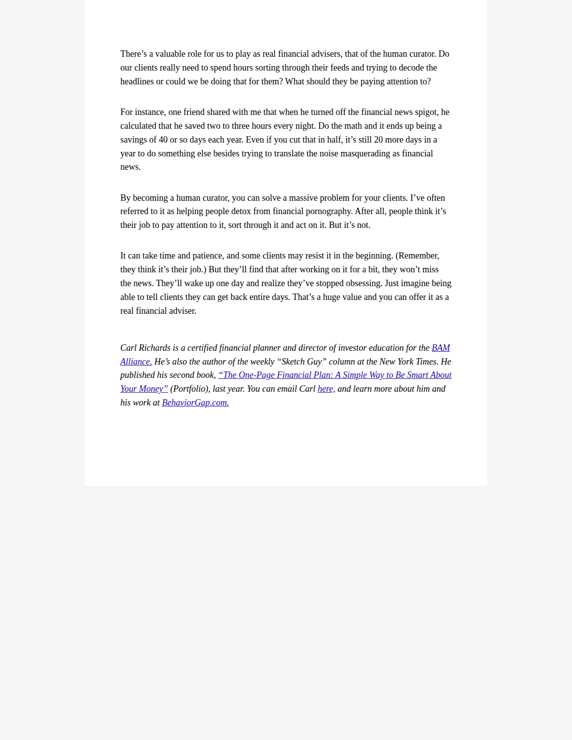There’s a valuable role for us to play as real financial advisers, that of the human curator. Do our clients really need to spend hours sorting through their feeds and trying to decode the headlines or could we be doing that for them? What should they be paying attention to?
For instance, one friend shared with me that when he turned off the financial news spigot, he calculated that he saved two to three hours every night. Do the math and it ends up being a savings of 40 or so days each year. Even if you cut that in half, it’s still 20 more days in a year to do something else besides trying to translate the noise masquerading as financial news.
By becoming a human curator, you can solve a massive problem for your clients. I’ve often referred to it as helping people detox from financial pornography. After all, people think it’s their job to pay attention to it, sort through it and act on it. But it’s not.
It can take time and patience, and some clients may resist it in the beginning. (Remember, they think it’s their job.) But they’ll find that after working on it for a bit, they won’t miss the news. They’ll wake up one day and realize they’ve stopped obsessing. Just imagine being able to tell clients they can get back entire days. That’s a huge value and you can offer it as a real financial adviser.
Carl Richards is a certified financial planner and director of investor education for the BAM Alliance. He’s also the author of the weekly “Sketch Guy” column at the New York Times. He published his second book, “The One-Page Financial Plan: A Simple Way to Be Smart About Your Money” (Portfolio), last year. You can email Carl here, and learn more about him and his work at BehaviorGap.com.